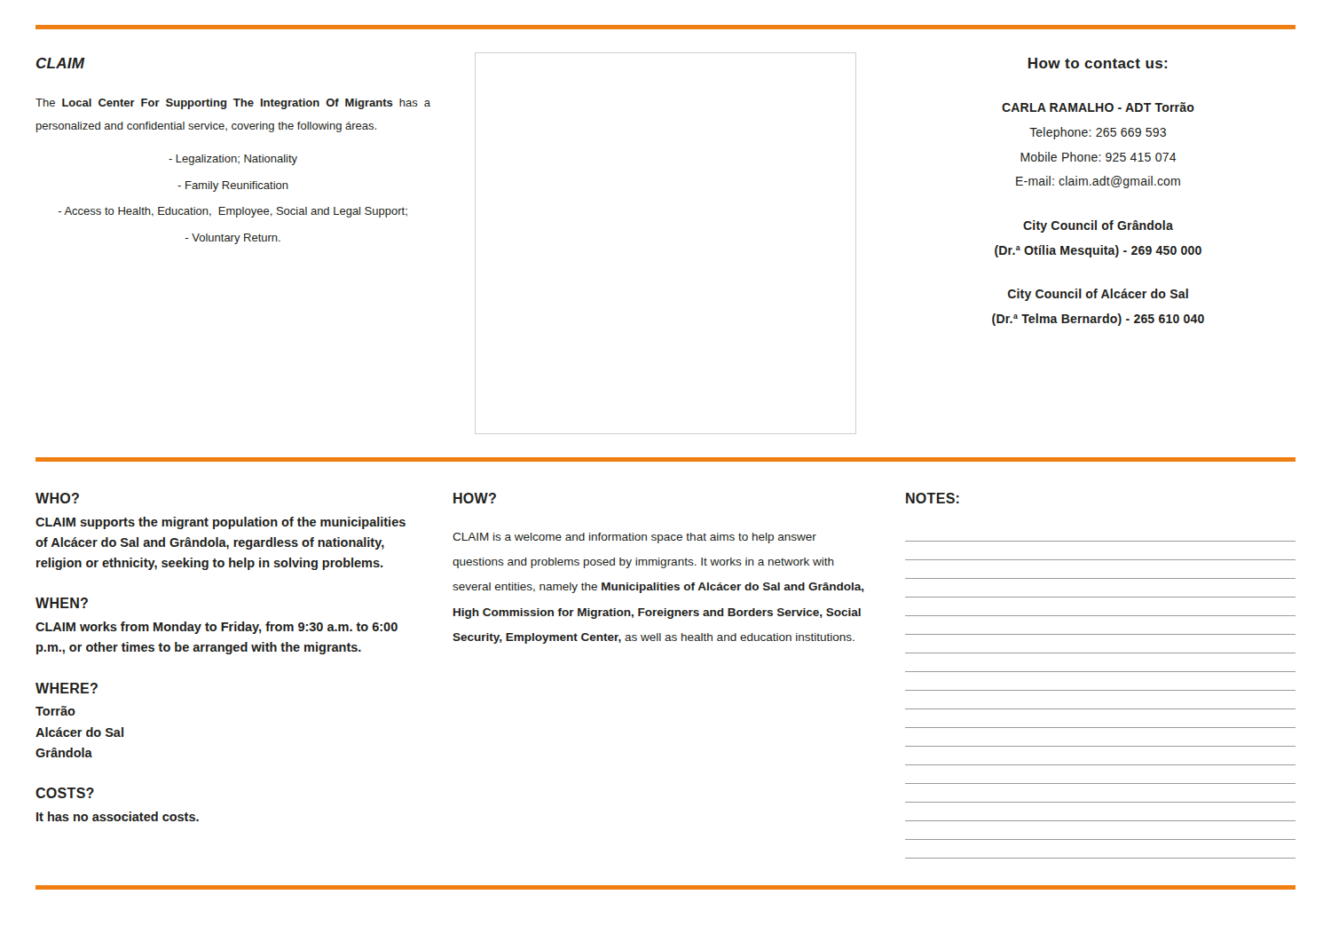CLAIM
The Local Center For Supporting The Integration Of Migrants has a personalized and confidential service, covering the following áreas.
- Legalization; Nationality
- Family Reunification
- Access to Health, Education, Employee, Social and Legal Support;
- Voluntary Return.
How to contact us:
CARLA RAMALHO - ADT Torrão
Telephone: 265 669 593
Mobile Phone: 925 415 074
E-mail: claim.adt@gmail.com
City Council of Grândola
(Dr.ª Otília Mesquita) - 269 450 000
City Council of Alcácer do Sal
(Dr.ª Telma Bernardo) - 265 610 040
WHO?
CLAIM supports the migrant population of the municipalities of Alcácer do Sal and Grândola, regardless of nationality, religion or ethnicity, seeking to help in solving problems.
WHEN?
CLAIM works from Monday to Friday, from 9:30 a.m. to 6:00 p.m., or other times to be arranged with the migrants.
WHERE?
Torrão Alcácer do Sal Grândola
COSTS?
It has no associated costs.
HOW?
CLAIM is a welcome and information space that aims to help answer questions and problems posed by immigrants. It works in a network with several entities, namely the Municipalities of Alcácer do Sal and Grândola, High Commission for Migration, Foreigners and Borders Service, Social Security, Employment Center, as well as health and education institutions.
NOTES: